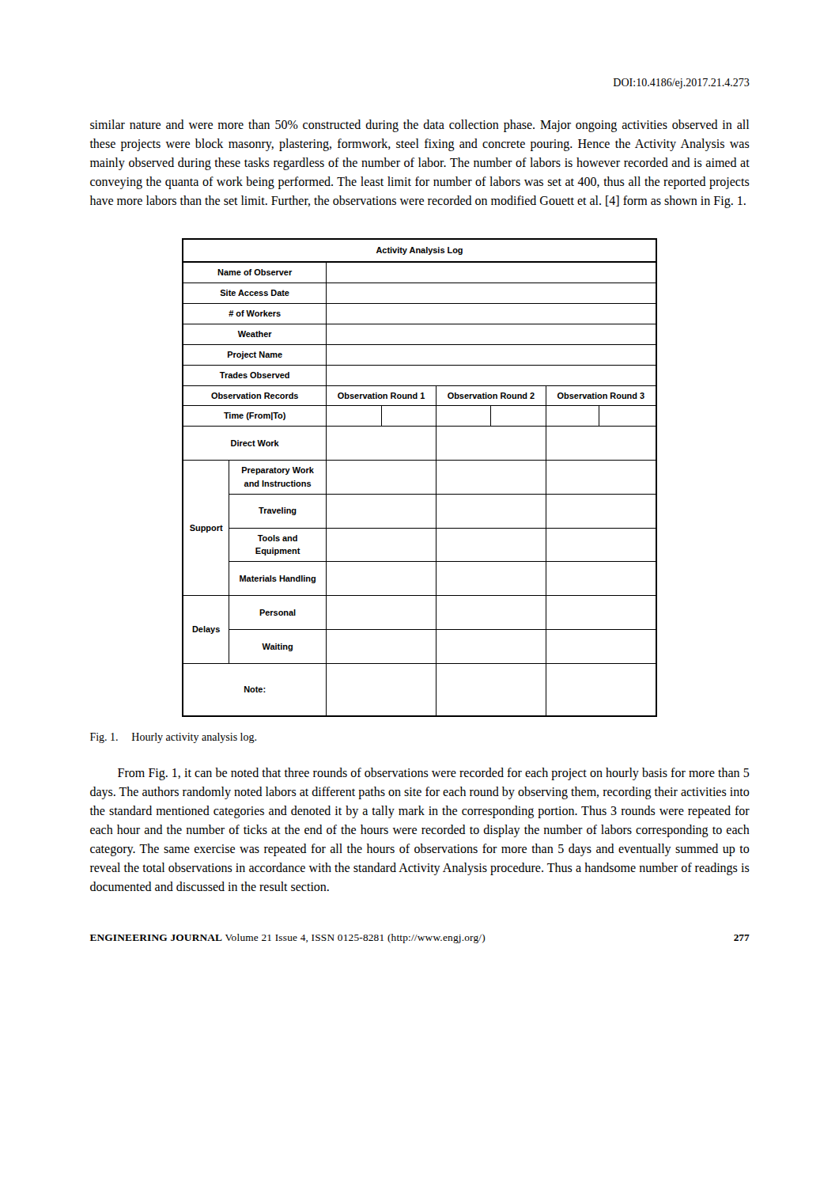DOI:10.4186/ej.2017.21.4.273
similar nature and were more than 50% constructed during the data collection phase. Major ongoing activities observed in all these projects were block masonry, plastering, formwork, steel fixing and concrete pouring. Hence the Activity Analysis was mainly observed during these tasks regardless of the number of labor. The number of labors is however recorded and is aimed at conveying the quanta of work being performed. The least limit for number of labors was set at 400, thus all the reported projects have more labors than the set limit. Further, the observations were recorded on modified Gouett et al. [4] form as shown in Fig. 1.
| Activity Analysis Log |
| Name of Observer | |
| Site Access Date | |
| # of Workers | |
| Weather | |
| Project Name | |
| Trades Observed | |
| Observation Records | Observation Round 1 | Observation Round 2 | Observation Round 3 |
| Time (From/To) | | | | | | |
| Direct Work | | | |
| Support | Preparatory Work and Instructions | | | |
| Traveling | | | |
| Tools and Equipment | | | |
| Materials Handling | | | |
| Delays | Personal | | | |
| Waiting | | | |
| Note: | | | |
Fig. 1. Hourly activity analysis log.
From Fig. 1, it can be noted that three rounds of observations were recorded for each project on hourly basis for more than 5 days. The authors randomly noted labors at different paths on site for each round by observing them, recording their activities into the standard mentioned categories and denoted it by a tally mark in the corresponding portion. Thus 3 rounds were repeated for each hour and the number of ticks at the end of the hours were recorded to display the number of labors corresponding to each category. The same exercise was repeated for all the hours of observations for more than 5 days and eventually summed up to reveal the total observations in accordance with the standard Activity Analysis procedure. Thus a handsome number of readings is documented and discussed in the result section.
ENGINEERING JOURNAL Volume 21 Issue 4, ISSN 0125-8281 (http://www.engj.org/)
277